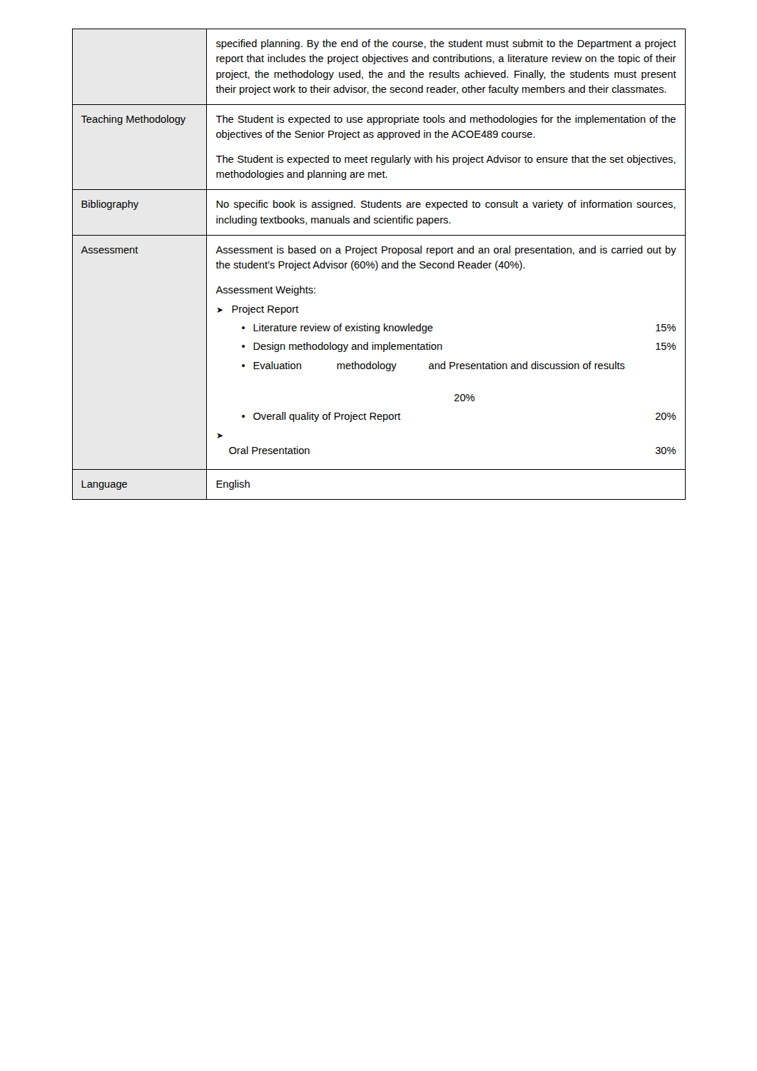| | specified planning. By the end of the course, the student must submit to the Department a project report that includes the project objectives and contributions, a literature review on the topic of their project, the methodology used, the and the results achieved. Finally, the students must present their project work to their advisor, the second reader, other faculty members and their classmates. |
| Teaching Methodology | The Student is expected to use appropriate tools and methodologies for the implementation of the objectives of the Senior Project as approved in the ACOE489 course. The Student is expected to meet regularly with his project Advisor to ensure that the set objectives, methodologies and planning are met. |
| Bibliography | No specific book is assigned. Students are expected to consult a variety of information sources, including textbooks, manuals and scientific papers. |
| Assessment | Assessment is based on a Project Proposal report and an oral presentation, and is carried out by the student’s Project Advisor (60%) and the Second Reader (40%). Assessment Weights: Project Report Literature review of existing knowledge 15% Design methodology and implementation 15% Evaluation methodology and Presentation and discussion of results 20% Overall quality of Project Report 20% Oral Presentation 30% |
| Language | English |